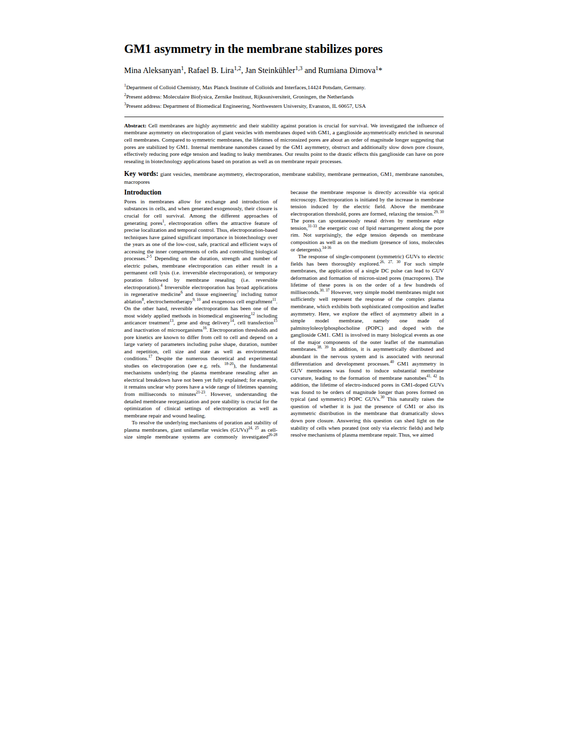GM1 asymmetry in the membrane stabilizes pores
Mina Aleksanyan1, Rafael B. Lira1,2, Jan Steinkühler1,3 and Rumiana Dimova1*
1Department of Colloid Chemistry, Max Planck Institute of Colloids and Interfaces,14424 Potsdam, Germany.
2Present address: Moleculaire Biofysica, Zernike Instituut, Rijksuniversiteit, Groningen, the Netherlands
3Present address: Department of Biomedical Engineering, Northwestern University, Evanston, IL 60657, USA
Abstract: Cell membranes are highly asymmetric and their stability against poration is crucial for survival. We investigated the influence of membrane asymmetry on electroporation of giant vesicles with membranes doped with GM1, a ganglioside asymmetrically enriched in neuronal cell membranes. Compared to symmetric membranes, the lifetimes of micronsized pores are about an order of magnitude longer suggesting that pores are stabilized by GM1. Internal membrane nanotubes caused by the GM1 asymmetry, obstruct and additionally slow down pore closure, effectively reducing pore edge tension and leading to leaky membranes. Our results point to the drastic effects this ganglioside can have on pore resealing in biotechnology applications based on poration as well as on membrane repair processes.
Key words: giant vesicles, membrane asymmetry, electroporation, membrane stability, membrane permeation, GM1, membrane nanotubes, macropores
Introduction
Pores in membranes allow for exchange and introduction of substances in cells, and when generated exogenously, their closure is crucial for cell survival. Among the different approaches of generating pores1, electroporation offers the attractive feature of precise localization and temporal control. Thus, electroporation-based techniques have gained significant importance in biotechnology over the years as one of the low-cost, safe, practical and efficient ways of accessing the inner compartments of cells and controlling biological processes.2-5 Depending on the duration, strength and number of electric pulses, membrane electroporation can either result in a permanent cell lysis (i.e. irreversible electroporation), or temporary poration followed by membrane resealing (i.e. reversible electroporation).4 Irreversible electroporation has broad applications in regenerative medicine6 and tissue engineering7 including tumor ablation8, electrochemotherapy9, 10 and exogenous cell engraftment11. On the other hand, reversible electroporation has been one of the most widely applied methods in biomedical engineering12 including anticancer treatment13, gene and drug delivery14, cell transfection15 and inactivation of microorganisms16. Electroporation thresholds and pore kinetics are known to differ from cell to cell and depend on a large variety of parameters including pulse shape, duration, number and repetition, cell size and state as well as environmental conditions.17 Despite the numerous theoretical and experimental studies on electroporation (see e.g. refs. 18-20), the fundamental mechanisms underlying the plasma membrane resealing after an electrical breakdown have not been yet fully explained; for example, it remains unclear why pores have a wide range of lifetimes spanning from milliseconds to minutes21-23. However, understanding the detailed membrane reorganization and pore stability is crucial for the optimization of clinical settings of electroporation as well as membrane repair and wound healing.
To resolve the underlying mechanisms of poration and stability of plasma membranes, giant unilamellar vesicles (GUVs)24, 25 as cell-size simple membrane systems are commonly investigated26-28 because the membrane response is directly accessible via optical microscopy. Electroporation is initiated by the increase in membrane tension induced by the electric field. Above the membrane electroporation threshold, pores are formed, relaxing the tension.29, 30 The pores can spontaneously reseal driven by membrane edge tension,31-33 the energetic cost of lipid rearrangement along the pore rim. Not surprisingly, the edge tension depends on membrane composition as well as on the medium (presence of ions, molecules or detergents).34-36
The response of single-component (symmetric) GUVs to electric fields has been thoroughly explored.26, 27, 30 For such simple membranes, the application of a single DC pulse can lead to GUV deformation and formation of micron-sized pores (macropores). The lifetime of these pores is on the order of a few hundreds of milliseconds.30, 37 However, very simple model membranes might not sufficiently well represent the response of the complex plasma membrane, which exhibits both sophisticated composition and leaflet asymmetry. Here, we explore the effect of asymmetry albeit in a simple model membrane, namely one made of palmitoyloleoylphosphocholine (POPC) and doped with the ganglioside GM1. GM1 is involved in many biological events as one of the major components of the outer leaflet of the mammalian membranes.38, 39 In addition, it is asymmetrically distributed and abundant in the nervous system and is associated with neuronal differentiation and development processes.40 GM1 asymmetry in GUV membranes was found to induce substantial membrane curvature, leading to the formation of membrane nanotubes41, 42 In addition, the lifetime of electro-induced pores in GM1-doped GUVs was found to be orders of magnitude longer than pores formed on typical (and symmetric) POPC GUVs.30 This naturally raises the question of whether it is just the presence of GM1 or also its asymmetric distribution in the membrane that dramatically slows down pore closure. Answering this question can shed light on the stability of cells when porated (not only via electric fields) and help resolve mechanisms of plasma membrane repair. Thus, we aimed